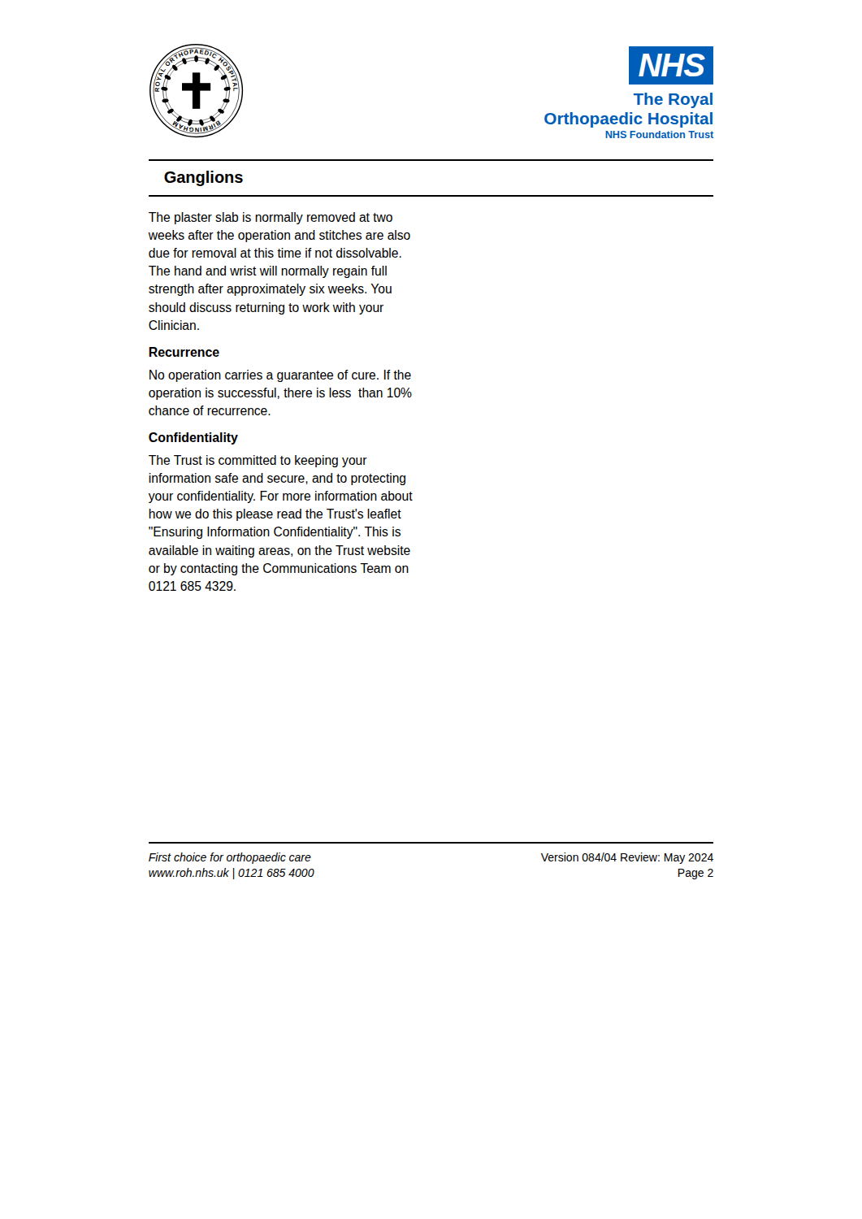ROYAL ORTHOPAEDIC HOSPITAL BIRMINGHAM
NHS
The Royal
Orthopaedic Hospital
NHS Foundation Trust
Ganglions
The plaster slab is normally removed at two weeks after the operation and stitches are also due for removal at this time if not dissolvable. The hand and wrist will normally regain full strength after approximately six weeks. You should discuss returning to work with your Clinician.
Recurrence
No operation carries a guarantee of cure. If the operation is successful, there is less than 10% chance of recurrence.
Confidentiality
The Trust is committed to keeping your information safe and secure, and to protecting your confidentiality. For more information about how we do this please read the Trust's leaflet "Ensuring Information Confidentiality". This is available in waiting areas, on the Trust website or by contacting the Communications Team on 0121 685 4329.
First choice for orthopaedic care
www.roh.nhs.uk | 0121 685 4000
Version 084/04 Review: May 2024
Page 2